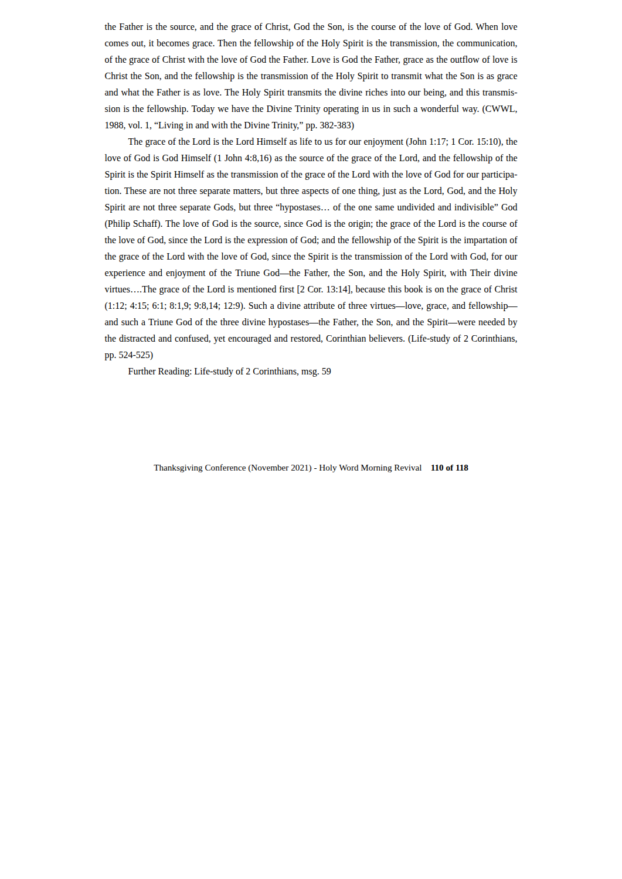the Father is the source, and the grace of Christ, God the Son, is the course of the love of God. When love comes out, it becomes grace. Then the fellowship of the Holy Spirit is the transmission, the communication, of the grace of Christ with the love of God the Father. Love is God the Father, grace as the outflow of love is Christ the Son, and the fellowship is the transmission of the Holy Spirit to transmit what the Son is as grace and what the Father is as love. The Holy Spirit transmits the divine riches into our being, and this transmission is the fellowship. Today we have the Divine Trinity operating in us in such a wonderful way. (CWWL, 1988, vol. 1, “Living in and with the Divine Trinity,” pp. 382-383)
The grace of the Lord is the Lord Himself as life to us for our enjoyment (John 1:17; 1 Cor. 15:10), the love of God is God Himself (1 John 4:8,16) as the source of the grace of the Lord, and the fellowship of the Spirit is the Spirit Himself as the transmission of the grace of the Lord with the love of God for our participation. These are not three separate matters, but three aspects of one thing, just as the Lord, God, and the Holy Spirit are not three separate Gods, but three “hypostases… of the one same undivided and indivisible” God (Philip Schaff). The love of God is the source, since God is the origin; the grace of the Lord is the course of the love of God, since the Lord is the expression of God; and the fellowship of the Spirit is the impartation of the grace of the Lord with the love of God, since the Spirit is the transmission of the Lord with God, for our experience and enjoyment of the Triune God—the Father, the Son, and the Holy Spirit, with Their divine virtues….The grace of the Lord is mentioned first [2 Cor. 13:14], because this book is on the grace of Christ (1:12; 4:15; 6:1; 8:1,9; 9:8,14; 12:9). Such a divine attribute of three virtues—love, grace, and fellowship—and such a Triune God of the three divine hypostases—the Father, the Son, and the Spirit—were needed by the distracted and confused, yet encouraged and restored, Corinthian believers. (Life-study of 2 Corinthians, pp. 524-525)
Further Reading: Life-study of 2 Corinthians, msg. 59
Thanksgiving Conference (November 2021) - Holy Word Morning Revival 110 of 118